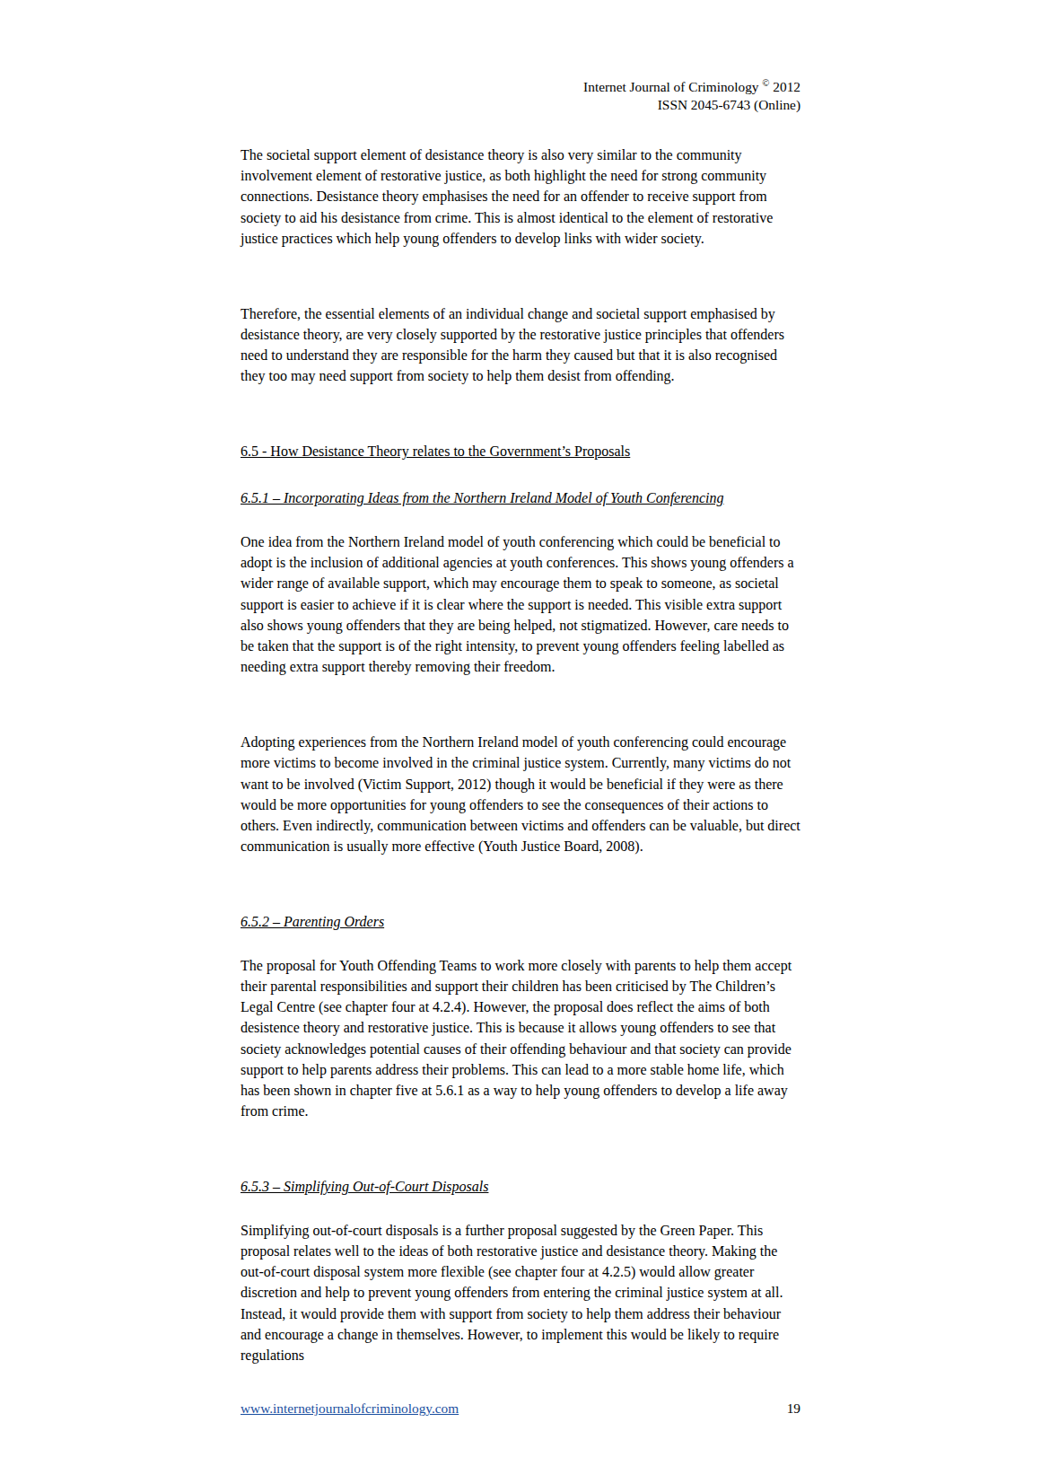Internet Journal of Criminology © 2012
ISSN 2045-6743 (Online)
The societal support element of desistance theory is also very similar to the community involvement element of restorative justice, as both highlight the need for strong community connections. Desistance theory emphasises the need for an offender to receive support from society to aid his desistance from crime. This is almost identical to the element of restorative justice practices which help young offenders to develop links with wider society.
Therefore, the essential elements of an individual change and societal support emphasised by desistance theory, are very closely supported by the restorative justice principles that offenders need to understand they are responsible for the harm they caused but that it is also recognised they too may need support from society to help them desist from offending.
6.5 - How Desistance Theory relates to the Government’s Proposals
6.5.1 – Incorporating Ideas from the Northern Ireland Model of Youth Conferencing
One idea from the Northern Ireland model of youth conferencing which could be beneficial to adopt is the inclusion of additional agencies at youth conferences. This shows young offenders a wider range of available support, which may encourage them to speak to someone, as societal support is easier to achieve if it is clear where the support is needed. This visible extra support also shows young offenders that they are being helped, not stigmatized. However, care needs to be taken that the support is of the right intensity, to prevent young offenders feeling labelled as needing extra support thereby removing their freedom.
Adopting experiences from the Northern Ireland model of youth conferencing could encourage more victims to become involved in the criminal justice system. Currently, many victims do not want to be involved (Victim Support, 2012) though it would be beneficial if they were as there would be more opportunities for young offenders to see the consequences of their actions to others. Even indirectly, communication between victims and offenders can be valuable, but direct communication is usually more effective (Youth Justice Board, 2008).
6.5.2 – Parenting Orders
The proposal for Youth Offending Teams to work more closely with parents to help them accept their parental responsibilities and support their children has been criticised by The Children’s Legal Centre (see chapter four at 4.2.4). However, the proposal does reflect the aims of both desistence theory and restorative justice. This is because it allows young offenders to see that society acknowledges potential causes of their offending behaviour and that society can provide support to help parents address their problems. This can lead to a more stable home life, which has been shown in chapter five at 5.6.1 as a way to help young offenders to develop a life away from crime.
6.5.3 – Simplifying Out-of-Court Disposals
Simplifying out-of-court disposals is a further proposal suggested by the Green Paper. This proposal relates well to the ideas of both restorative justice and desistance theory. Making the out-of-court disposal system more flexible (see chapter four at 4.2.5) would allow greater discretion and help to prevent young offenders from entering the criminal justice system at all. Instead, it would provide them with support from society to help them address their behaviour and encourage a change in themselves. However, to implement this would be likely to require regulations
www.internetjournalofcriminology.com 19